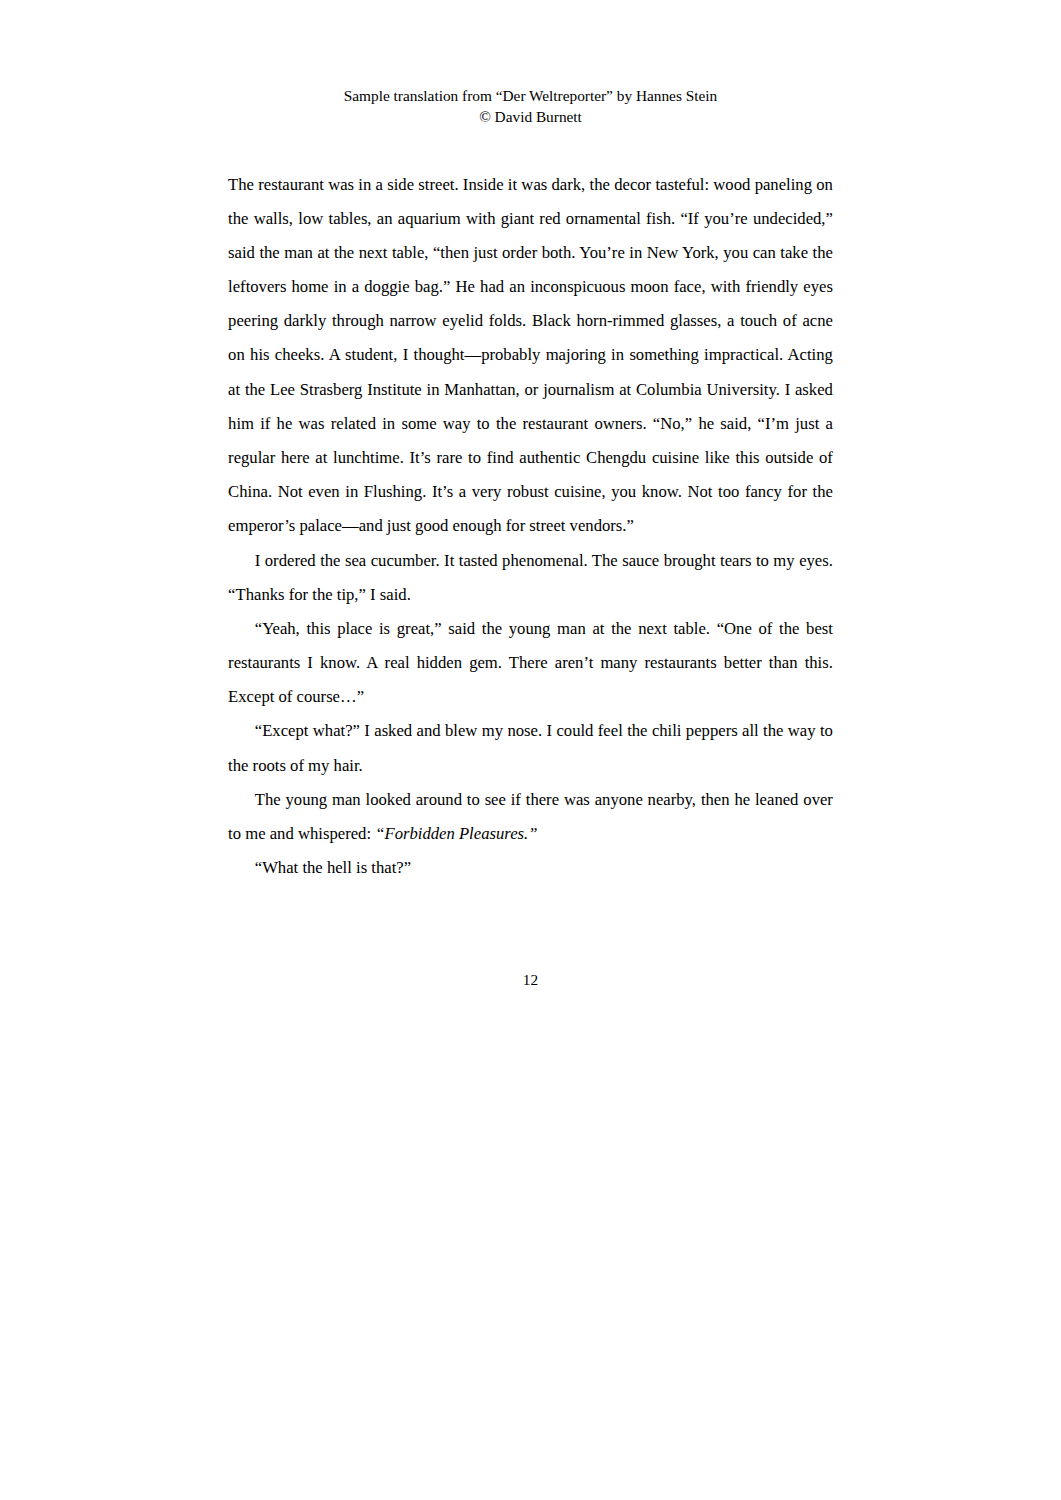Sample translation from “Der Weltreporter” by Hannes Stein © David Burnett
The restaurant was in a side street. Inside it was dark, the decor tasteful: wood paneling on the walls, low tables, an aquarium with giant red ornamental fish. “If you’re undecided,” said the man at the next table, “then just order both. You’re in New York, you can take the leftovers home in a doggie bag.” He had an inconspicuous moon face, with friendly eyes peering darkly through narrow eyelid folds. Black horn-rimmed glasses, a touch of acne on his cheeks. A student, I thought—probably majoring in something impractical. Acting at the Lee Strasberg Institute in Manhattan, or journalism at Columbia University. I asked him if he was related in some way to the restaurant owners. “No,” he said, “I’m just a regular here at lunchtime. It’s rare to find authentic Chengdu cuisine like this outside of China. Not even in Flushing. It’s a very robust cuisine, you know. Not too fancy for the emperor’s palace—and just good enough for street vendors.”
I ordered the sea cucumber. It tasted phenomenal. The sauce brought tears to my eyes. “Thanks for the tip,” I said.
“Yeah, this place is great,” said the young man at the next table. “One of the best restaurants I know. A real hidden gem. There aren’t many restaurants better than this. Except of course…”
“Except what?” I asked and blew my nose. I could feel the chili peppers all the way to the roots of my hair.
The young man looked around to see if there was anyone nearby, then he leaned over to me and whispered: “Forbidden Pleasures.”
“What the hell is that?”
12